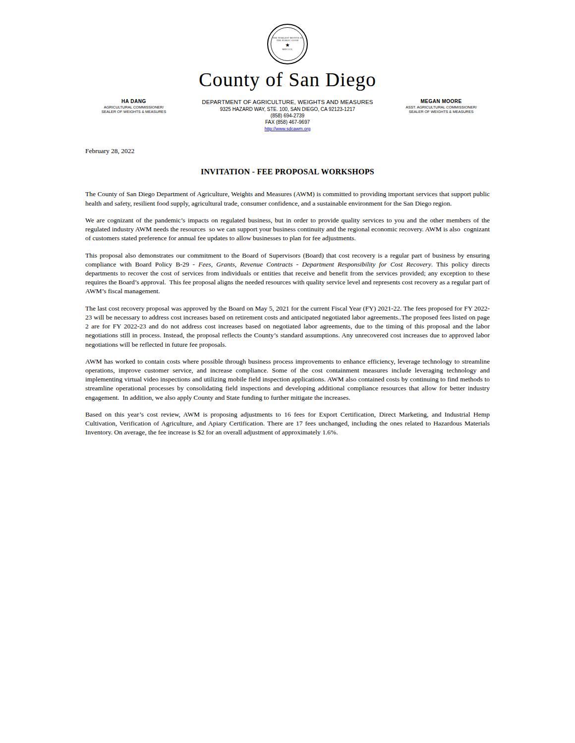THE NOBLEST MOTIVE IS THE PUBLIC GOOD
★
MDCCCL
County of San Diego
| HA DANG AGRICULTURAL COMMISSIONER/ SEALER OF WEIGHTS & MEASURES | DEPARTMENT OF AGRICULTURE, WEIGHTS AND MEASURES 9325 HAZARD WAY, STE. 100, SAN DIEGO, CA 92123-1217 (858) 694-2739 FAX (858) 467-9697 http://www.sdcawm.org | MEGAN MOORE ASST. AGRICULTURAL COMMISSIONER/ SEALER OF WEIGHTS & MEASURES |
February 28, 2022
INVITATION - FEE PROPOSAL WORKSHOPS
The County of San Diego Department of Agriculture, Weights and Measures (AWM) is committed to providing important services that support public health and safety, resilient food supply, agricultural trade, consumer confidence, and a sustainable environment for the San Diego region.
We are cognizant of the pandemic’s impacts on regulated business, but in order to provide quality services to you and the other members of the regulated industry AWM needs the resources so we can support your business continuity and the regional economic recovery. AWM is also cognizant of customers stated preference for annual fee updates to allow businesses to plan for fee adjustments.
This proposal also demonstrates our commitment to the Board of Supervisors (Board) that cost recovery is a regular part of business by ensuring compliance with Board Policy B-29 - Fees, Grants, Revenue Contracts - Department Responsibility for Cost Recovery. This policy directs departments to recover the cost of services from individuals or entities that receive and benefit from the services provided; any exception to these requires the Board’s approval. This fee proposal aligns the needed resources with quality service level and represents cost recovery as a regular part of AWM’s fiscal management.
The last cost recovery proposal was approved by the Board on May 5, 2021 for the current Fiscal Year (FY) 2021-22. The fees proposed for FY 2022-23 will be necessary to address cost increases based on retirement costs and anticipated negotiated labor agreements..The proposed fees listed on page 2 are for FY 2022-23 and do not address cost increases based on negotiated labor agreements, due to the timing of this proposal and the labor negotiations still in process. Instead, the proposal reflects the County’s standard assumptions. Any unrecovered cost increases due to approved labor negotiations will be reflected in future fee proposals.
AWM has worked to contain costs where possible through business process improvements to enhance efficiency, leverage technology to streamline operations, improve customer service, and increase compliance. Some of the cost containment measures include leveraging technology and implementing virtual video inspections and utilizing mobile field inspection applications. AWM also contained costs by continuing to find methods to streamline operational processes by consolidating field inspections and developing additional compliance resources that allow for better industry engagement. In addition, we also apply County and State funding to further mitigate the increases.
Based on this year’s cost review, AWM is proposing adjustments to 16 fees for Export Certification, Direct Marketing, and Industrial Hemp Cultivation, Verification of Agriculture, and Apiary Certification. There are 17 fees unchanged, including the ones related to Hazardous Materials Inventory. On average, the fee increase is $2 for an overall adjustment of approximately 1.6%.